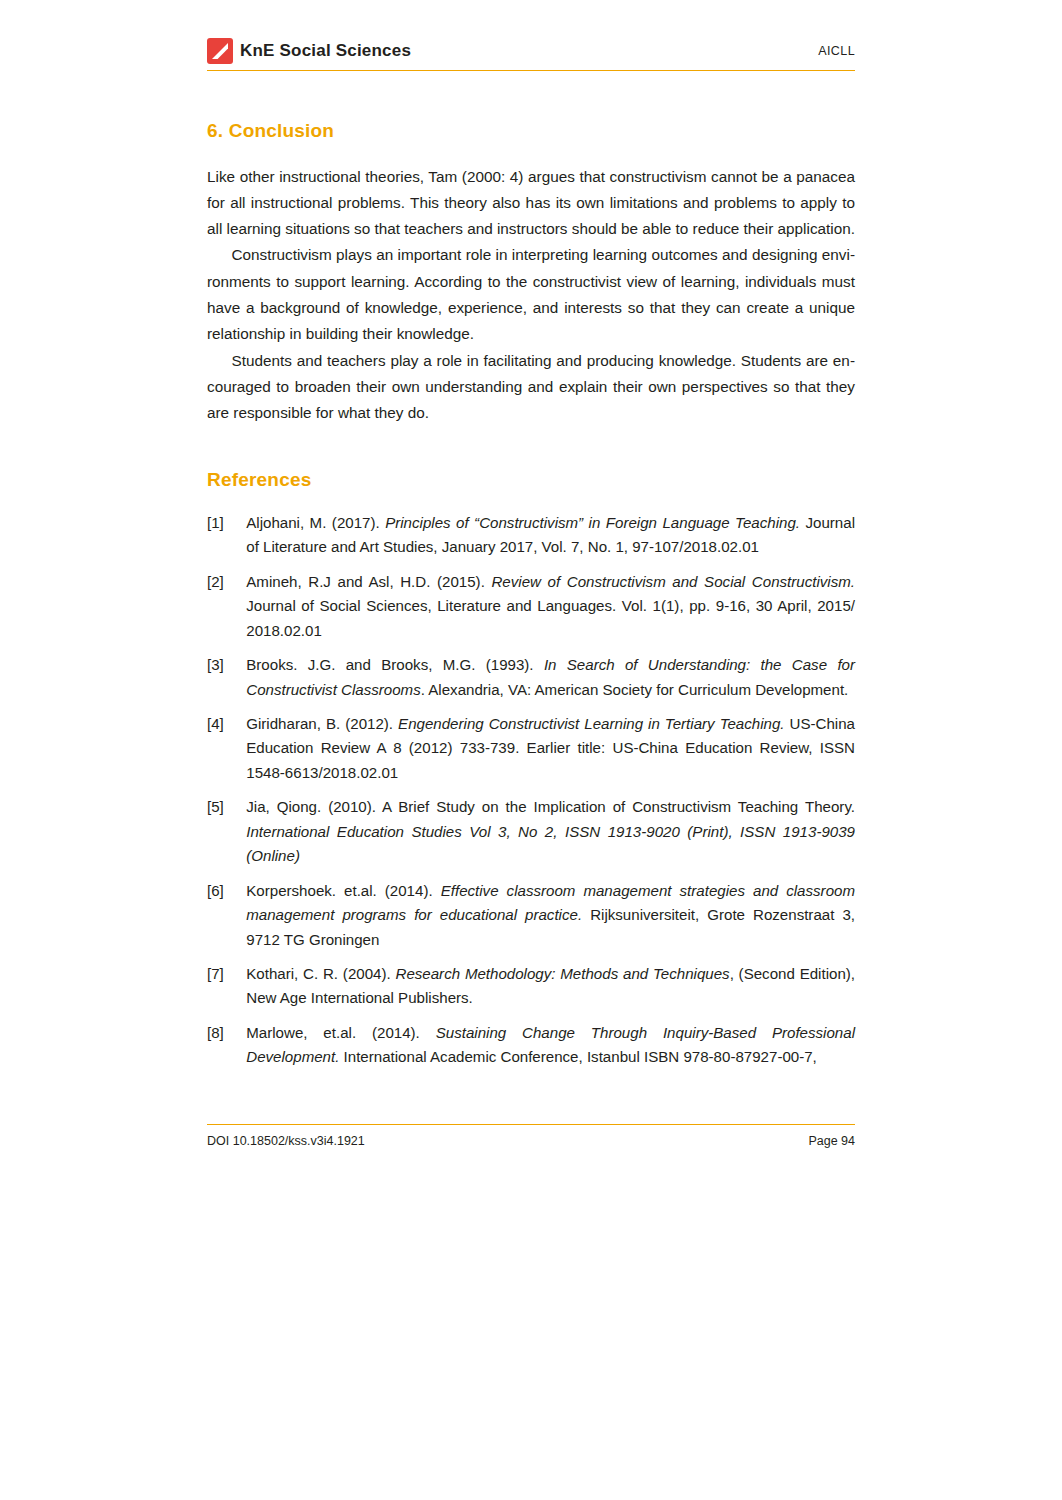KnE Social Sciences
AICLL
6. Conclusion
Like other instructional theories, Tam (2000: 4) argues that constructivism cannot be a panacea for all instructional problems. This theory also has its own limitations and problems to apply to all learning situations so that teachers and instructors should be able to reduce their application.
Constructivism plays an important role in interpreting learning outcomes and designing environments to support learning. According to the constructivist view of learning, individuals must have a background of knowledge, experience, and interests so that they can create a unique relationship in building their knowledge.
Students and teachers play a role in facilitating and producing knowledge. Students are encouraged to broaden their own understanding and explain their own perspectives so that they are responsible for what they do.
References
Aljohani, M. (2017). Principles of “Constructivism” in Foreign Language Teaching. Journal of Literature and Art Studies, January 2017, Vol. 7, No. 1, 97-107/2018.02.01
Amineh, R.J and Asl, H.D. (2015). Review of Constructivism and Social Constructivism. Journal of Social Sciences, Literature and Languages. Vol. 1(1), pp. 9-16, 30 April, 2015/ 2018.02.01
Brooks. J.G. and Brooks, M.G. (1993). In Search of Understanding: the Case for Constructivist Classrooms. Alexandria, VA: American Society for Curriculum Development.
Giridharan, B. (2012). Engendering Constructivist Learning in Tertiary Teaching. US-China Education Review A 8 (2012) 733-739. Earlier title: US-China Education Review, ISSN 1548-6613/2018.02.01
Jia, Qiong. (2010). A Brief Study on the Implication of Constructivism Teaching Theory. International Education Studies Vol 3, No 2, ISSN 1913-9020 (Print), ISSN 1913-9039 (Online)
Korpershoek. et.al. (2014). Effective classroom management strategies and classroom management programs for educational practice. Rijksuniversiteit, Grote Rozenstraat 3, 9712 TG Groningen
Kothari, C. R. (2004). Research Methodology: Methods and Techniques, (Second Edition), New Age International Publishers.
Marlowe, et.al. (2014). Sustaining Change Through Inquiry-Based Professional Development. International Academic Conference, Istanbul ISBN 978-80-87927-00-7,
DOI 10.18502/kss.v3i4.1921
Page 94